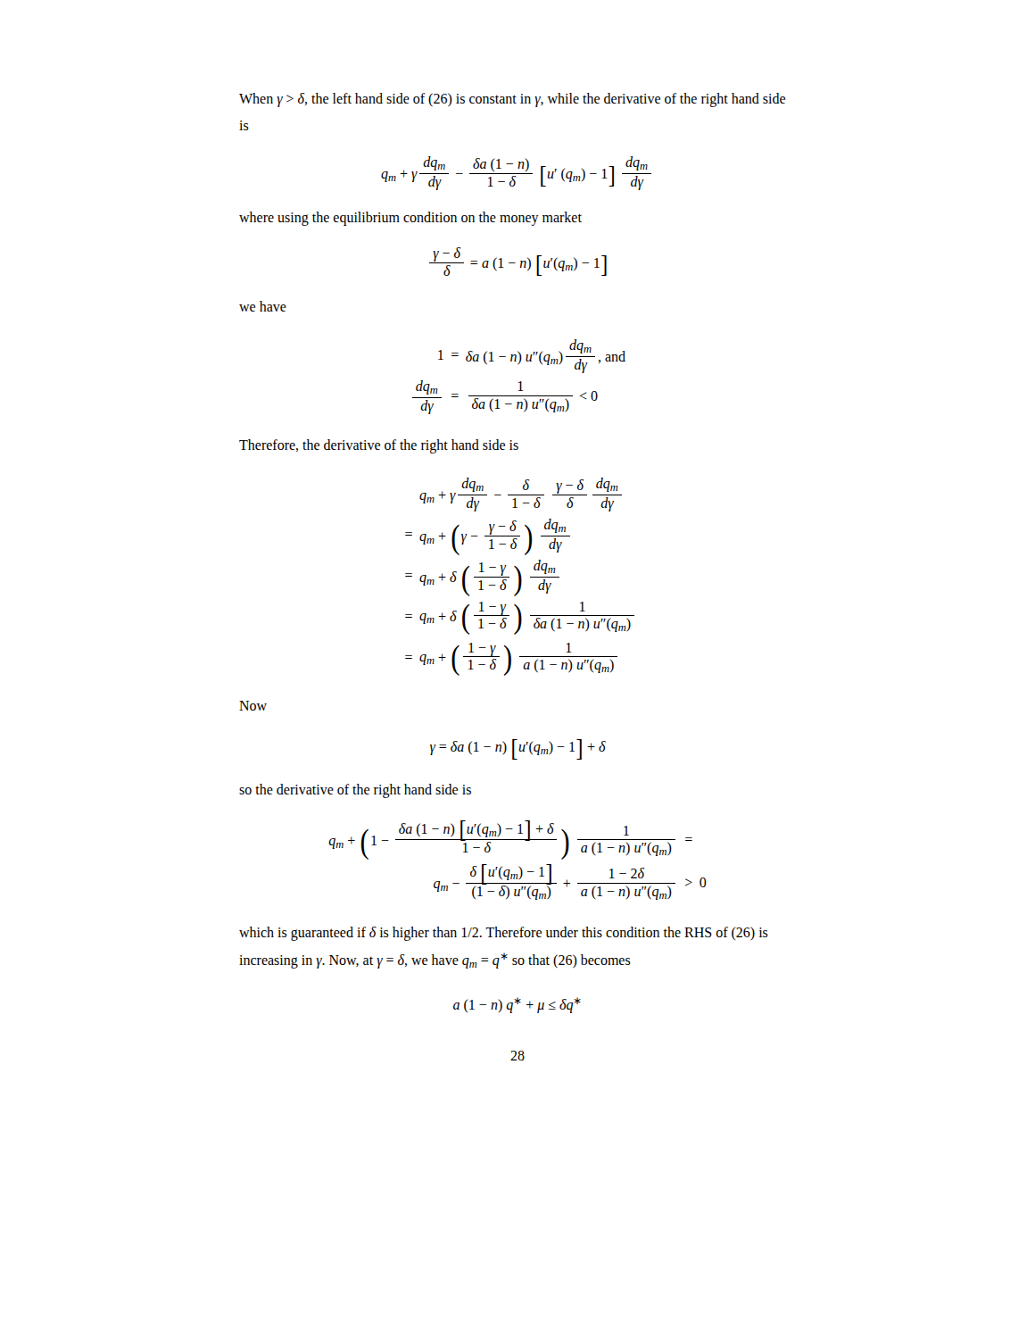When γ > δ, the left hand side of (26) is constant in γ, while the derivative of the right hand side is
qm + γdqm dγ − δa (1 − n) 1 − δ [u′ (qm) − 1] dqm dγ
where using the equilibrium condition on the money market
γ − δ δ = a (1 − n) [u′(qm) − 1]
we have
| 1 | = | δa (1 − n ) u ″ ( q m ) dq m dγ , and |
| dq m dγ | = | 1 δa (1 − n ) u ″ ( q m ) < 0 |
Therefore, the derivative of the right hand side is
| | | q m + γ dq m dγ − δ 1 − δ γ − δ δ dq m dγ |
| | = | q m + ( γ − γ − δ 1 − δ ) dq m dγ |
| | = | q m + δ ( 1 − γ 1 − δ ) dq m dγ |
| | = | q m + δ ( 1 − γ 1 − δ ) 1 δa (1 − n ) u ″ ( q m ) |
| | = | q m + ( 1 − γ 1 − δ ) 1 a (1 − n ) u ″ ( q m ) |
Now
γ = δa (1 − n) [u′(qm) − 1] + δ
so the derivative of the right hand side is
| q m + ( 1 − δa (1 − n ) [ u ′ ( q m ) − 1 ] + δ 1 − δ ) 1 a (1 − n ) u ″ ( q m ) | = | |
| q m − δ [ u ′ ( q m ) − 1 ] (1 − δ ) u ″ ( q m ) + 1 − 2 δ a (1 − n ) u ″ ( q m ) | > | 0 |
which is guaranteed if δ is higher than 1/2. Therefore under this condition the RHS of (26) is increasing in γ. Now, at γ = δ, we have qm = q∗ so that (26) becomes
a (1 − n) q∗ + μ ≤ δq∗
28